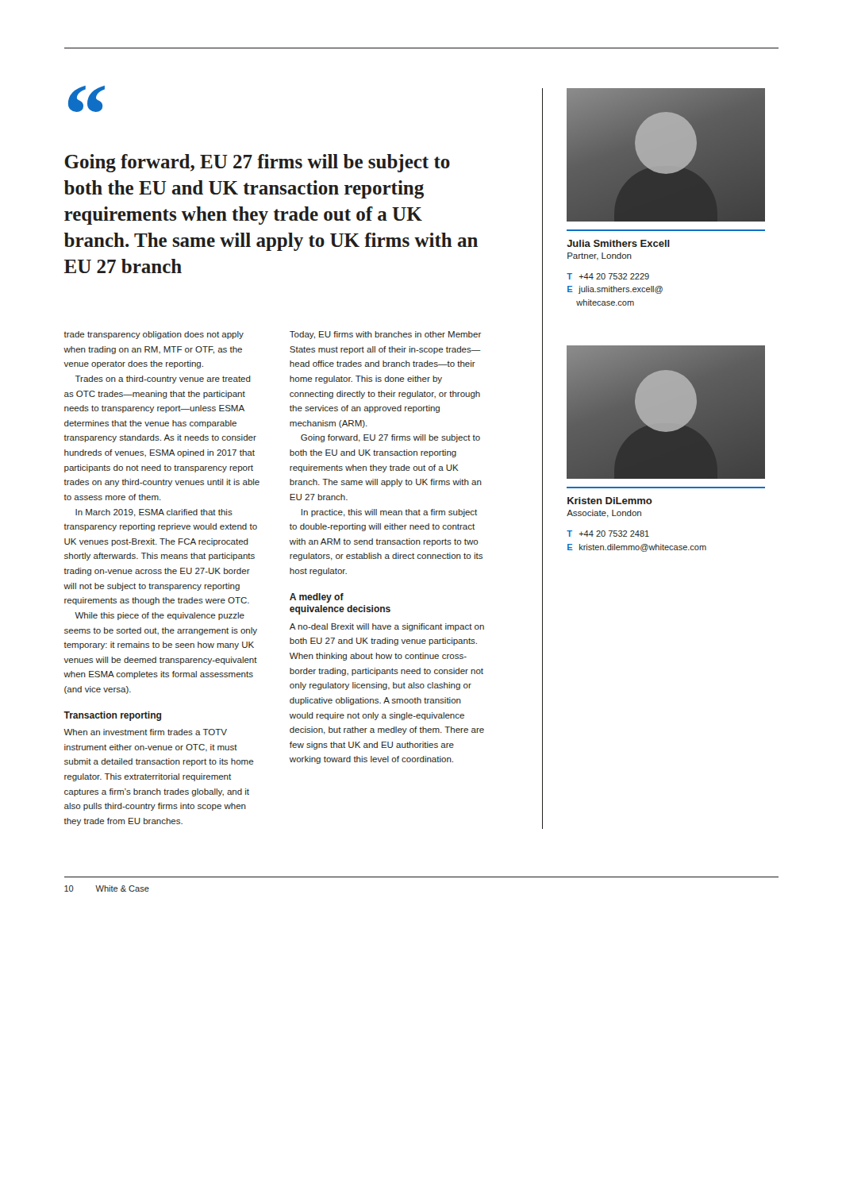“
Going forward, EU 27 firms will be subject to both the EU and UK transaction reporting requirements when they trade out of a UK branch. The same will apply to UK firms with an EU 27 branch
trade transparency obligation does not apply when trading on an RM, MTF or OTF, as the venue operator does the reporting.
Trades on a third-country venue are treated as OTC trades—meaning that the participant needs to transparency report—unless ESMA determines that the venue has comparable transparency standards. As it needs to consider hundreds of venues, ESMA opined in 2017 that participants do not need to transparency report trades on any third-country venues until it is able to assess more of them.
In March 2019, ESMA clarified that this transparency reporting reprieve would extend to UK venues post-Brexit. The FCA reciprocated shortly afterwards. This means that participants trading on-venue across the EU 27-UK border will not be subject to transparency reporting requirements as though the trades were OTC.
While this piece of the equivalence puzzle seems to be sorted out, the arrangement is only temporary: it remains to be seen how many UK venues will be deemed transparency-equivalent when ESMA completes its formal assessments (and vice versa).
Transaction reporting
When an investment firm trades a TOTV instrument either on-venue or OTC, it must submit a detailed transaction report to its home regulator. This extraterritorial requirement captures a firm’s branch trades globally, and it also pulls third-country firms into scope when they trade from EU branches.
Today, EU firms with branches in other Member States must report all of their in-scope trades—head office trades and branch trades—to their home regulator. This is done either by connecting directly to their regulator, or through the services of an approved reporting mechanism (ARM).
Going forward, EU 27 firms will be subject to both the EU and UK transaction reporting requirements when they trade out of a UK branch. The same will apply to UK firms with an EU 27 branch.
In practice, this will mean that a firm subject to double-reporting will either need to contract with an ARM to send transaction reports to two regulators, or establish a direct connection to its host regulator.
A medley of
equivalence decisions
A no-deal Brexit will have a significant impact on both EU 27 and UK trading venue participants. When thinking about how to continue cross-border trading, participants need to consider not only regulatory licensing, but also clashing or duplicative obligations. A smooth transition would require not only a single-equivalence decision, but rather a medley of them. There are few signs that UK and EU authorities are working toward this level of coordination.
Julia Smithers Excell
Partner, London
T +44 20 7532 2229
E julia.smithers.excell@
whitecase.com
Kristen DiLemmo
Associate, London
T +44 20 7532 2481
E kristen.dilemmo@whitecase.com
10 White & Case